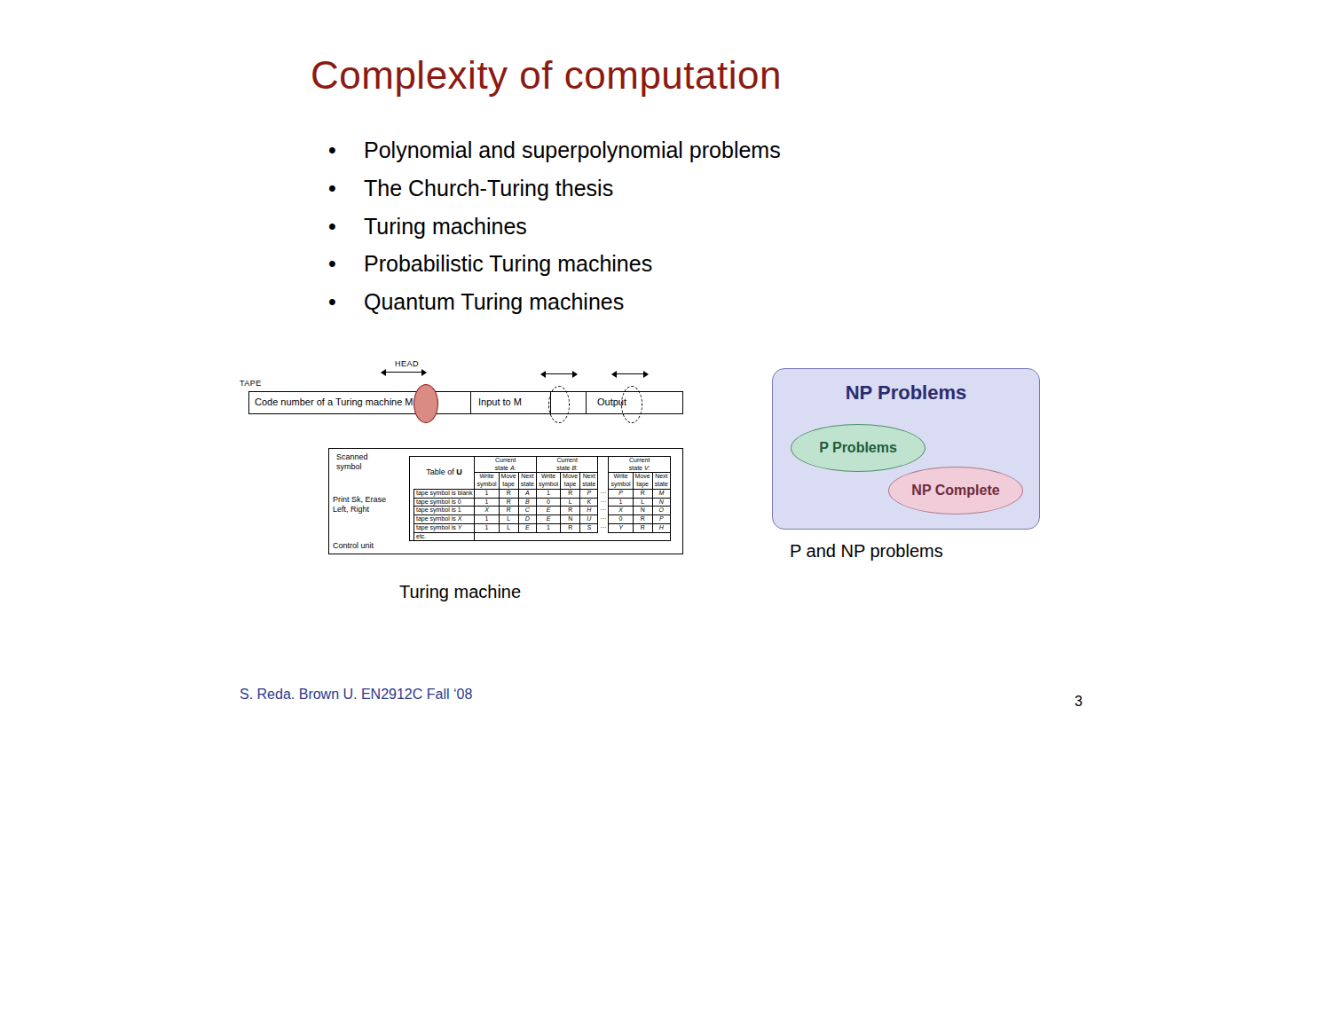Complexity of computation
Polynomial and superpolynomial problems
The Church-Turing thesis
Turing machines
Probabilistic Turing machines
Quantum Turing machines
HEAD
TAPE
Code number of a Turing machine M
Input to M
Output
Scanned
symbol
Print Sk, Erase
Left, Right
Control unit
| | Table of U | Current state A : | Current state B : | | Current state V : |
| Write symbol | Move tape | Next state | Write symbol | Move tape | Next state | | Write symbol | Move tape | Next state |
| | tape symbol is blank | 1 | R | A | 1 | R | P | ··· | P | R | M |
| | tape symbol is 0 | 1 | R | B | 0 | L | K | ··· | 1 | L | N |
| | tape symbol is 1 | X | R | C | E | R | H | ··· | X | N | O |
| | tape symbol is X | 1 | L | D | E | N | U | ··· | 0 | R | P |
| | tape symbol is Y | 1 | L | E | 1 | R | S | ··· | Y | R | H |
| | etc. | | | | | | | | | | |
Turing machine
NP Problems
P Problems
NP Complete
P and NP problems
S. Reda. Brown U. EN2912C Fall ‘08
3